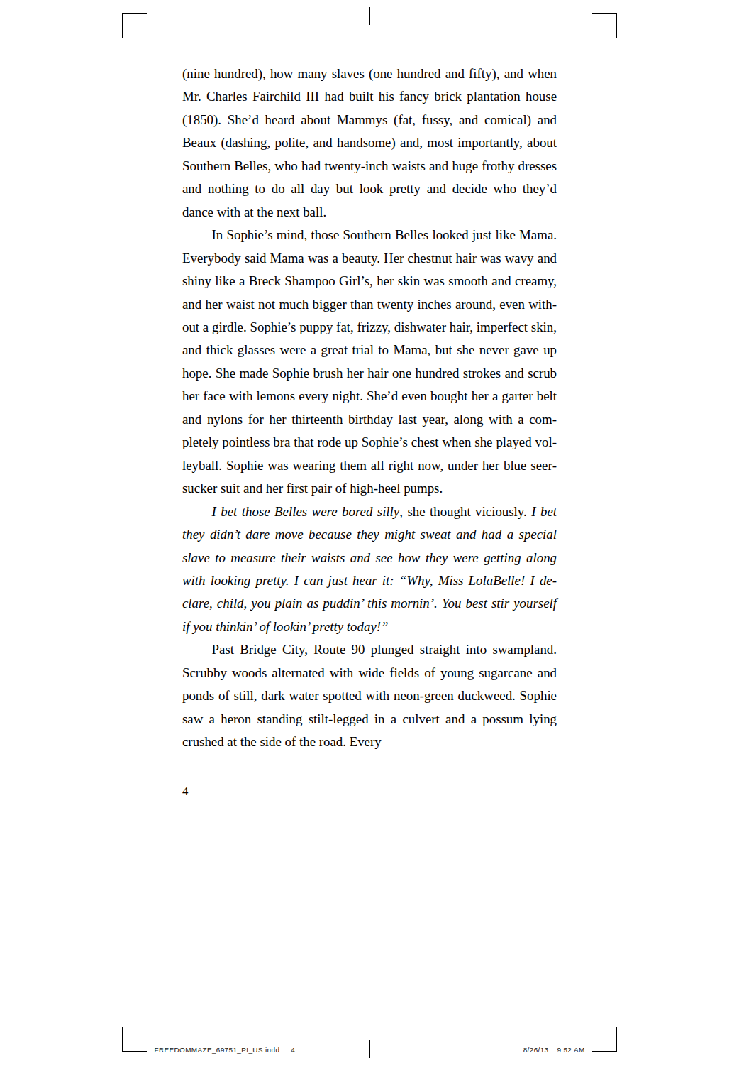(nine hundred), how many slaves (one hundred and fifty), and when Mr. Charles Fairchild III had built his fancy brick plantation house (1850). She’d heard about Mammys (fat, fussy, and comical) and Beaux (dashing, polite, and handsome) and, most importantly, about Southern Belles, who had twenty-inch waists and huge frothy dresses and nothing to do all day but look pretty and decide who they’d dance with at the next ball.
In Sophie’s mind, those Southern Belles looked just like Mama. Everybody said Mama was a beauty. Her chestnut hair was wavy and shiny like a Breck Shampoo Girl’s, her skin was smooth and creamy, and her waist not much bigger than twenty inches around, even without a girdle. Sophie’s puppy fat, frizzy, dishwater hair, imperfect skin, and thick glasses were a great trial to Mama, but she never gave up hope. She made Sophie brush her hair one hundred strokes and scrub her face with lemons every night. She’d even bought her a garter belt and nylons for her thirteenth birthday last year, along with a completely pointless bra that rode up Sophie’s chest when she played volleyball. Sophie was wearing them all right now, under her blue seersucker suit and her first pair of high-heel pumps.
I bet those Belles were bored silly, she thought viciously. I bet they didn’t dare move because they might sweat and had a special slave to measure their waists and see how they were getting along with looking pretty. I can just hear it: “Why, Miss LolaBelle! I declare, child, you plain as puddin’ this mornin’. You best stir yourself if you thinkin’ of lookin’ pretty today!”
Past Bridge City, Route 90 plunged straight into swampland. Scrubby woods alternated with wide fields of young sugarcane and ponds of still, dark water spotted with neon-green duckweed. Sophie saw a heron standing stilt-legged in a culvert and a possum lying crushed at the side of the road. Every
4
FREEDOMMAZE_69751_PI_US.indd4
8/26/139:52 AM